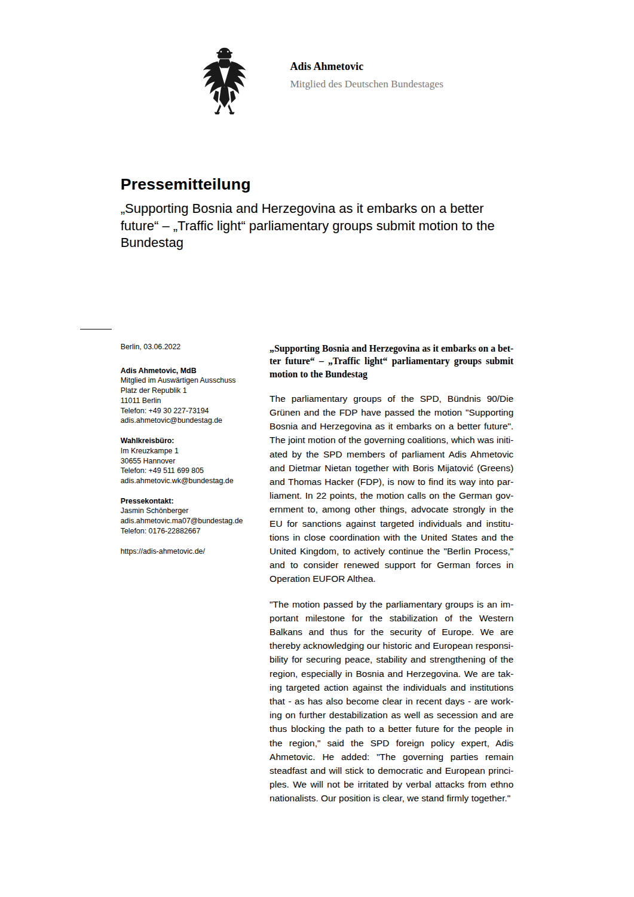Adis Ahmetovic
Mitglied des Deutschen Bundestages
Pressemitteilung
„Supporting Bosnia and Herzegovina as it embarks on a better future“ – „Traffic light“ parliamentary groups submit motion to the Bundestag
Berlin, 03.06.2022
Adis Ahmetovic, MdB
Mitglied im Auswärtigen Ausschuss
Platz der Republik 1
11011 Berlin
Telefon: +49 30 227-73194
adis.ahmetovic@bundestag.de
Wahlkreisbüro:
Im Kreuzkampe 1
30655 Hannover
Telefon: +49 511 699 805
adis.ahmetovic.wk@bundestag.de
Pressekontakt:
Jasmin Schönberger
adis.ahmetovic.ma07@bundestag.de
Telefon: 0176-22882667
https://adis-ahmetovic.de/
„Supporting Bosnia and Herzegovina as it embarks on a better future“ – „Traffic light“ parliamentary groups submit motion to the Bundestag
The parliamentary groups of the SPD, Bündnis 90/Die Grünen and the FDP have passed the motion "Supporting Bosnia and Herzegovina as it embarks on a better future". The joint motion of the governing coalitions, which was initiated by the SPD members of parliament Adis Ahmetovic and Dietmar Nietan together with Boris Mijatović (Greens) and Thomas Hacker (FDP), is now to find its way into parliament. In 22 points, the motion calls on the German government to, among other things, advocate strongly in the EU for sanctions against targeted individuals and institutions in close coordination with the United States and the United Kingdom, to actively continue the "Berlin Process," and to consider renewed support for German forces in Operation EUFOR Althea.
"The motion passed by the parliamentary groups is an important milestone for the stabilization of the Western Balkans and thus for the security of Europe. We are thereby acknowledging our historic and European responsibility for securing peace, stability and strengthening of the region, especially in Bosnia and Herzegovina. We are taking targeted action against the individuals and institutions that - as has also become clear in recent days - are working on further destabilization as well as secession and are thus blocking the path to a better future for the people in the region," said the SPD foreign policy expert, Adis Ahmetovic. He added: "The governing parties remain steadfast and will stick to democratic and European principles. We will not be irritated by verbal attacks from ethno nationalists. Our position is clear, we stand firmly together."